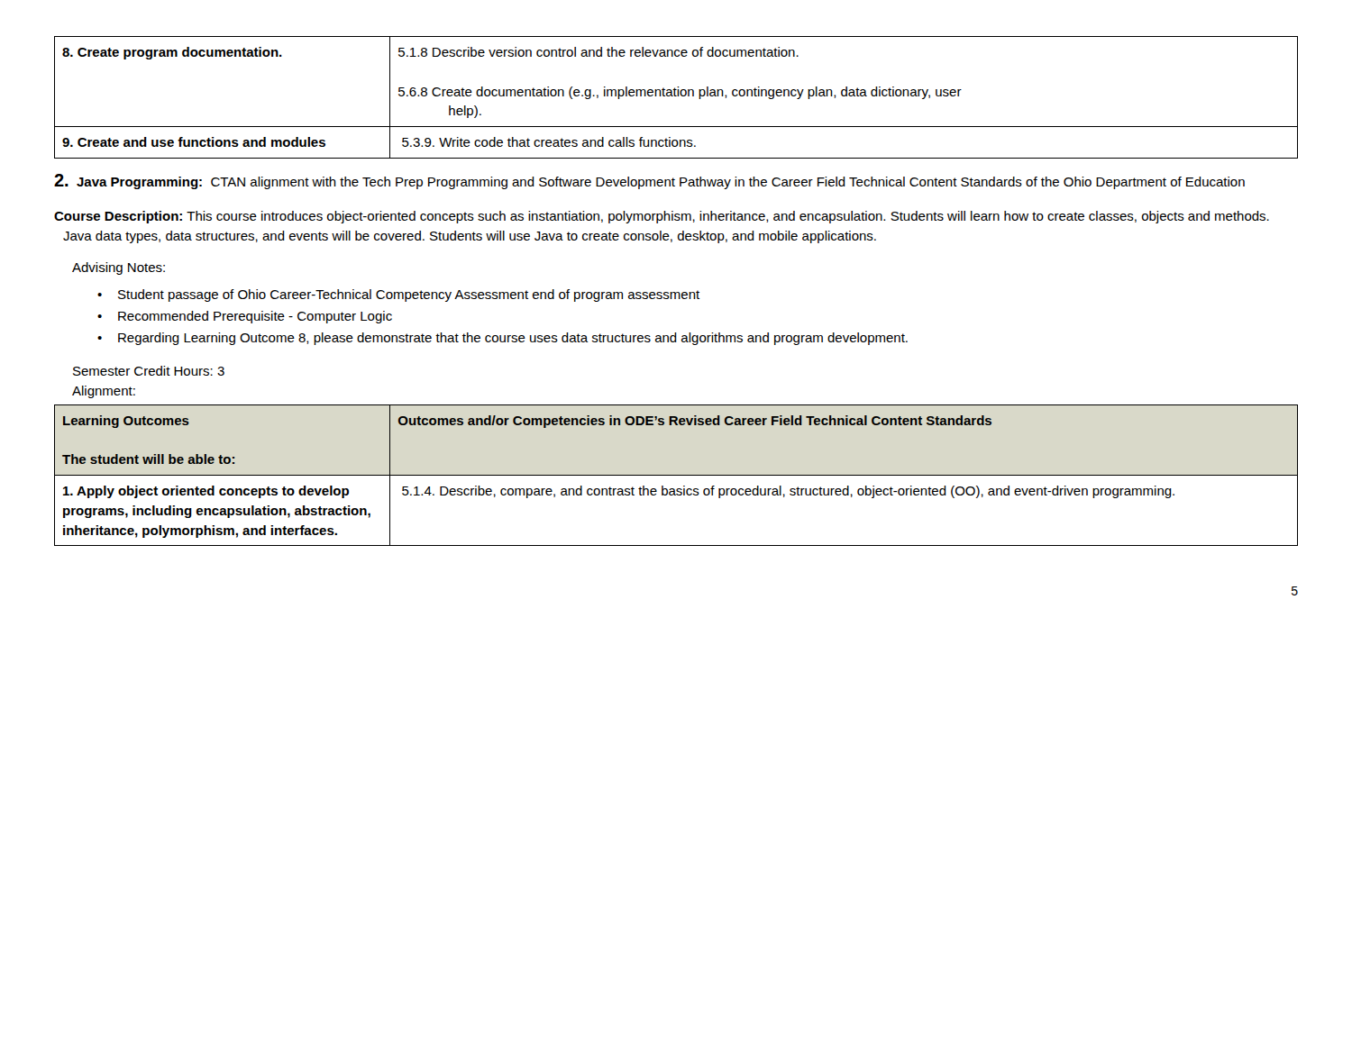| 8. Create program documentation. | 5.1.8 Describe version control and the relevance of documentation. 5.6.8 Create documentation (e.g., implementation plan, contingency plan, data dictionary, user help). |
| 9. Create and use functions and modules | 5.3.9. Write code that creates and calls functions. |
2. Java Programming: CTAN alignment with the Tech Prep Programming and Software Development Pathway in the Career Field Technical Content Standards of the Ohio Department of Education
Course Description: This course introduces object-oriented concepts such as instantiation, polymorphism, inheritance, and encapsulation. Students will learn how to create classes, objects and methods. Java data types, data structures, and events will be covered. Students will use Java to create console, desktop, and mobile applications.
Advising Notes:
Student passage of Ohio Career-Technical Competency Assessment end of program assessment
Recommended Prerequisite - Computer Logic
Regarding Learning Outcome 8, please demonstrate that the course uses data structures and algorithms and program development.
Semester Credit Hours: 3
Alignment:
| Learning Outcomes The student will be able to: | Outcomes and/or Competencies in ODE’s Revised Career Field Technical Content Standards |
| 1. Apply object oriented concepts to develop programs, including encapsulation, abstraction, inheritance, polymorphism, and interfaces. | 5.1.4. Describe, compare, and contrast the basics of procedural, structured, object-oriented (OO), and event-driven programming. |
5